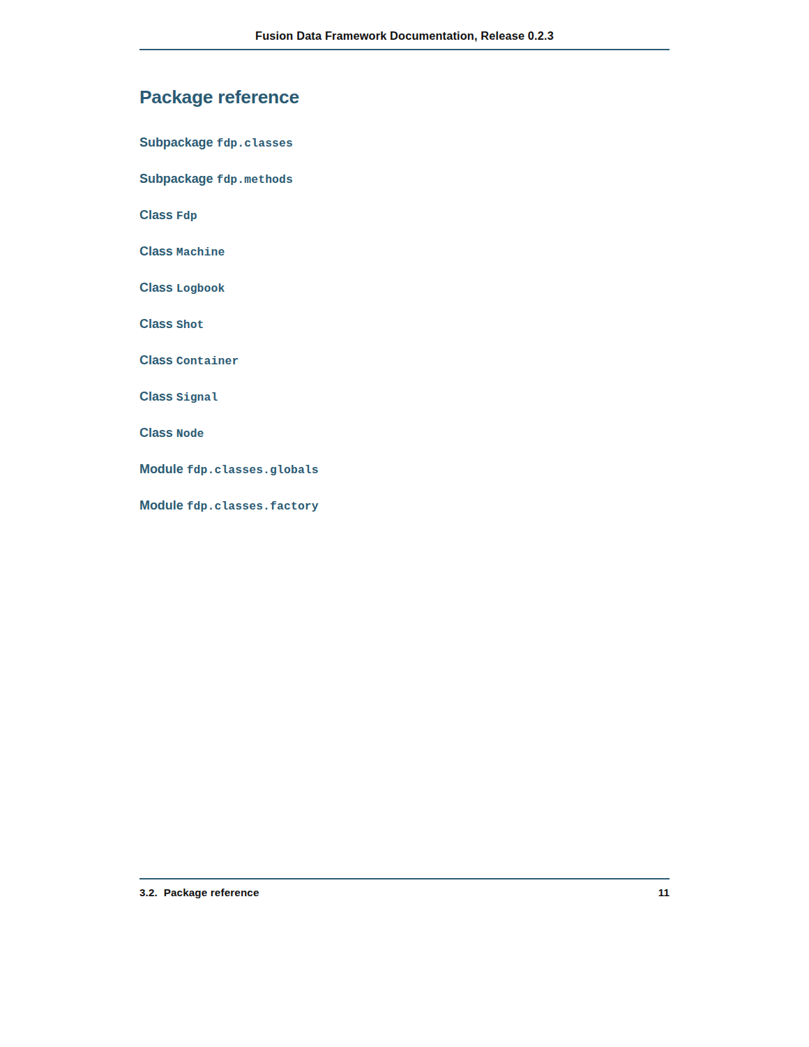Fusion Data Framework Documentation, Release 0.2.3
Package reference
Subpackage fdp.classes
Subpackage fdp.methods
Class Fdp
Class Machine
Class Logbook
Class Shot
Class Container
Class Signal
Class Node
Module fdp.classes.globals
Module fdp.classes.factory
3.2. Package reference 11